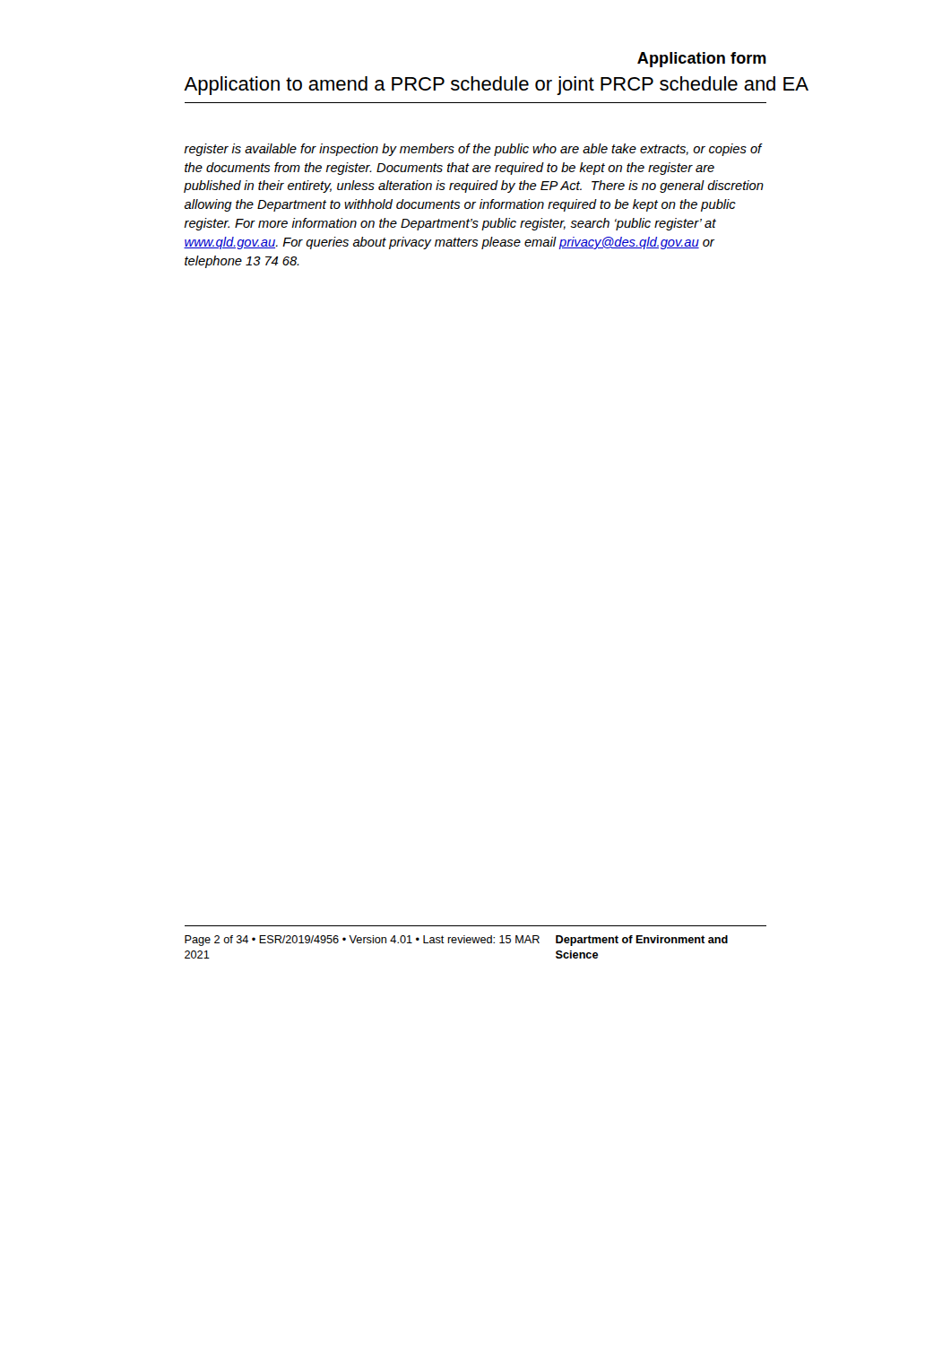Application form
Application to amend a PRCP schedule or joint PRCP schedule and EA
register is available for inspection by members of the public who are able take extracts, or copies of the documents from the register. Documents that are required to be kept on the register are published in their entirety, unless alteration is required by the EP Act. There is no general discretion allowing the Department to withhold documents or information required to be kept on the public register. For more information on the Department’s public register, search ‘public register’ at www.qld.gov.au. For queries about privacy matters please email privacy@des.qld.gov.au or telephone 13 74 68.
Page 2 of 34 • ESR/2019/4956 • Version 4.01 • Last reviewed: 15 MAR 2021
Department of Environment and Science